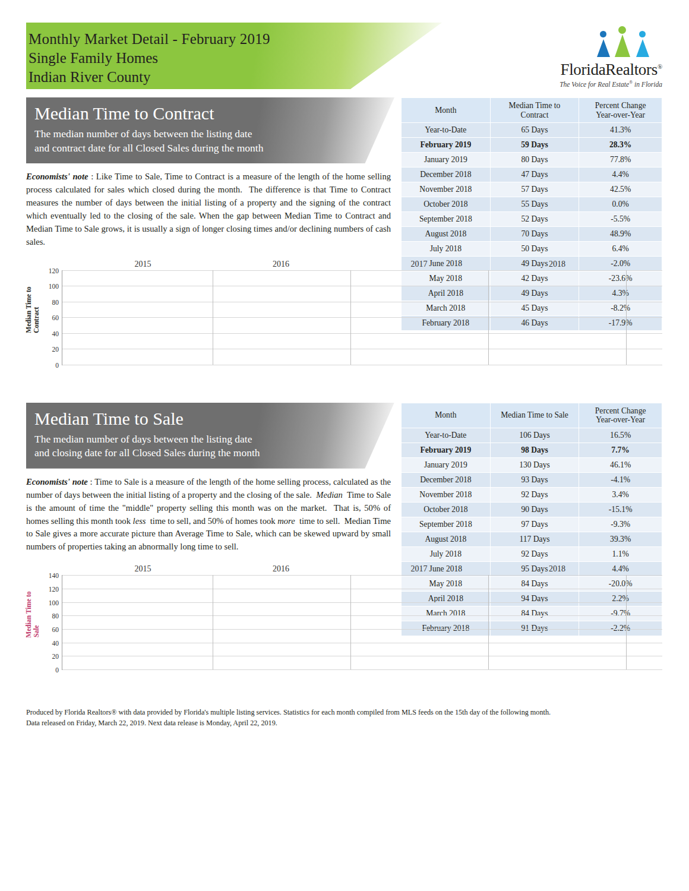Monthly Market Detail - February 2019
Single Family Homes
Indian River County
FloridaRealtors®
The Voice for Real Estate® in Florida
Median Time to Contract
The median number of days between the listing date
and contract date for all Closed Sales during the month
| Month | Median Time to Contract | Percent Change Year-over-Year |
| --- | --- | --- |
| Year-to-Date | 65 Days | 41.3% |
| February 2019 | 59 Days | 28.3% |
| January 2019 | 80 Days | 77.8% |
| December 2018 | 47 Days | 4.4% |
| November 2018 | 57 Days | 42.5% |
| October 2018 | 55 Days | 0.0% |
| September 2018 | 52 Days | -5.5% |
| August 2018 | 70 Days | 48.9% |
| July 2018 | 50 Days | 6.4% |
| June 2018 | 49 Days | -2.0% |
| May 2018 | 42 Days | -23.6% |
| April 2018 | 49 Days | 4.3% |
| March 2018 | 45 Days | -8.2% |
| February 2018 | 46 Days | -17.9% |
Economists' note : Like Time to Sale, Time to Contract is a measure of the length of the home selling process calculated for sales which closed during the month. The difference is that Time to Contract measures the number of days between the initial listing of a property and the signing of the contract which eventually led to the closing of the sale. When the gap between Median Time to Contract and Median Time to Sale grows, it is usually a sign of longer closing times and/or declining numbers of cash sales.
Median Time to
Contract
2015 2016 2017 2018
120
100
80
60
40
20
0
Median Time to Sale
The median number of days between the listing date
and closing date for all Closed Sales during the month
| Month | Median Time to Sale | Percent Change Year-over-Year |
| --- | --- | --- |
| Year-to-Date | 106 Days | 16.5% |
| February 2019 | 98 Days | 7.7% |
| January 2019 | 130 Days | 46.1% |
| December 2018 | 93 Days | -4.1% |
| November 2018 | 92 Days | 3.4% |
| October 2018 | 90 Days | -15.1% |
| September 2018 | 97 Days | -9.3% |
| August 2018 | 117 Days | 39.3% |
| July 2018 | 92 Days | 1.1% |
| June 2018 | 95 Days | 4.4% |
| May 2018 | 84 Days | -20.0% |
| April 2018 | 94 Days | 2.2% |
| March 2018 | 84 Days | -9.7% |
| February 2018 | 91 Days | -2.2% |
Economists' note : Time to Sale is a measure of the length of the home selling process, calculated as the number of days between the initial listing of a property and the closing of the sale. Median Time to Sale is the amount of time the "middle" property selling this month was on the market. That is, 50% of homes selling this month took less time to sell, and 50% of homes took more time to sell. Median Time to Sale gives a more accurate picture than Average Time to Sale, which can be skewed upward by small numbers of properties taking an abnormally long time to sell.
Median Time to
Sale
2015 2016 2017 2018
140
120
100
80
60
40
20
0
Produced by Florida Realtors® with data provided by Florida's multiple listing services. Statistics for each month compiled from MLS feeds on the 15th day of the following month.
Data released on Friday, March 22, 2019. Next data release is Monday, April 22, 2019.